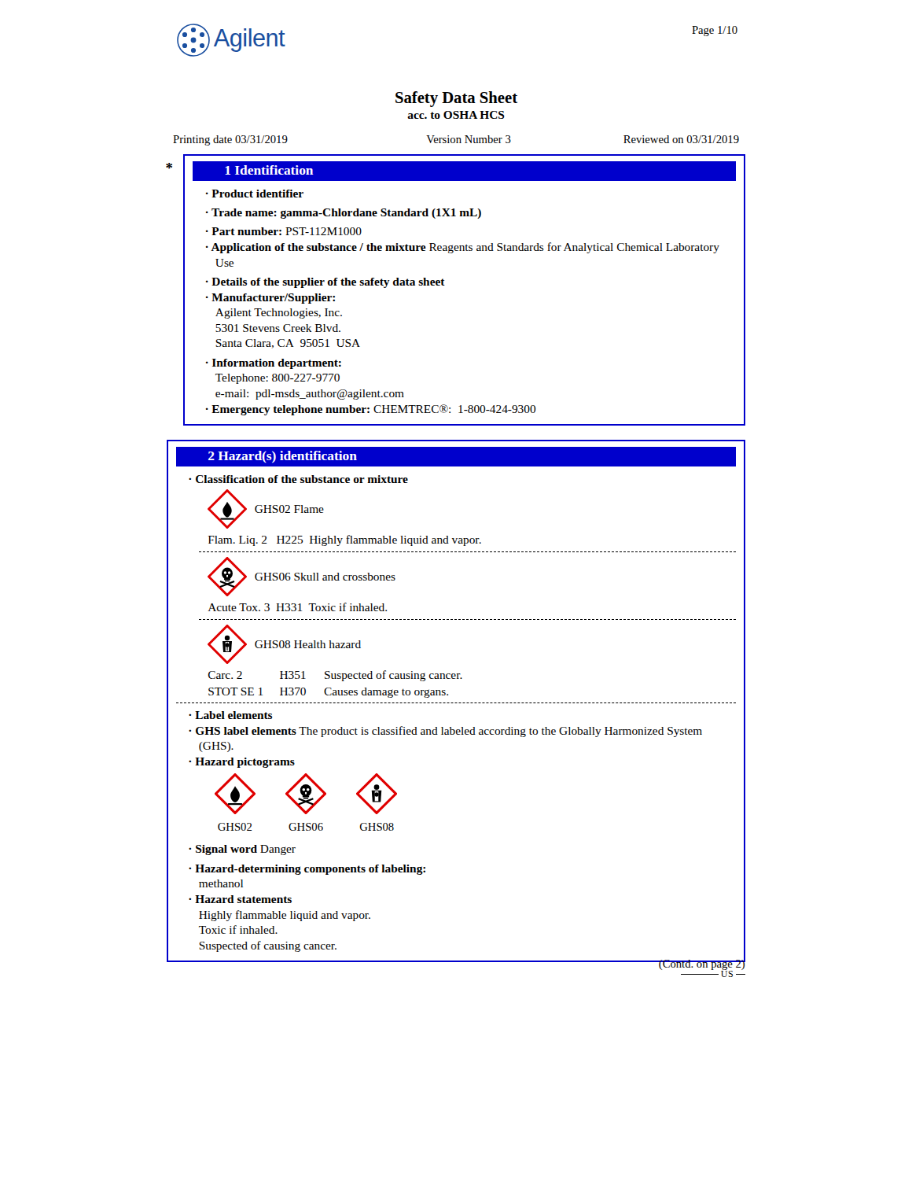Agilent
Page 1/10
Safety Data Sheet
acc. to OSHA HCS
Printing date 03/31/2019
Version Number 3
Reviewed on 03/31/2019
*
1 Identification
Product identifier
Trade name: gamma-Chlordane Standard (1X1 mL)
Part number: PST-112M1000
Application of the substance / the mixture Reagents and Standards for Analytical Chemical Laboratory Use
Details of the supplier of the safety data sheet
Manufacturer/Supplier:
Agilent Technologies, Inc.
5301 Stevens Creek Blvd.
Santa Clara, CA 95051 USA
Information department:
Telephone: 800-227-9770
e-mail: pdl-msds_author@agilent.com
Emergency telephone number: CHEMTREC®: 1-800-424-9300
2 Hazard(s) identification
Classification of the substance or mixture
GHS02 Flame
Flam. Liq. 2 H225 Highly flammable liquid and vapor.
GHS06 Skull and crossbones
Acute Tox. 3 H331 Toxic if inhaled.
GHS08 Health hazard
Carc. 2 H351 Suspected of causing cancer.
STOT SE 1 H370 Causes damage to organs.
Label elements
GHS label elements The product is classified and labeled according to the Globally Harmonized System (GHS).
Hazard pictograms
GHS02
GHS06
GHS08
Signal word Danger
Hazard-determining components of labeling:
methanol
Hazard statements
Highly flammable liquid and vapor.
Toxic if inhaled.
Suspected of causing cancer.
(Contd. on page 2)
US